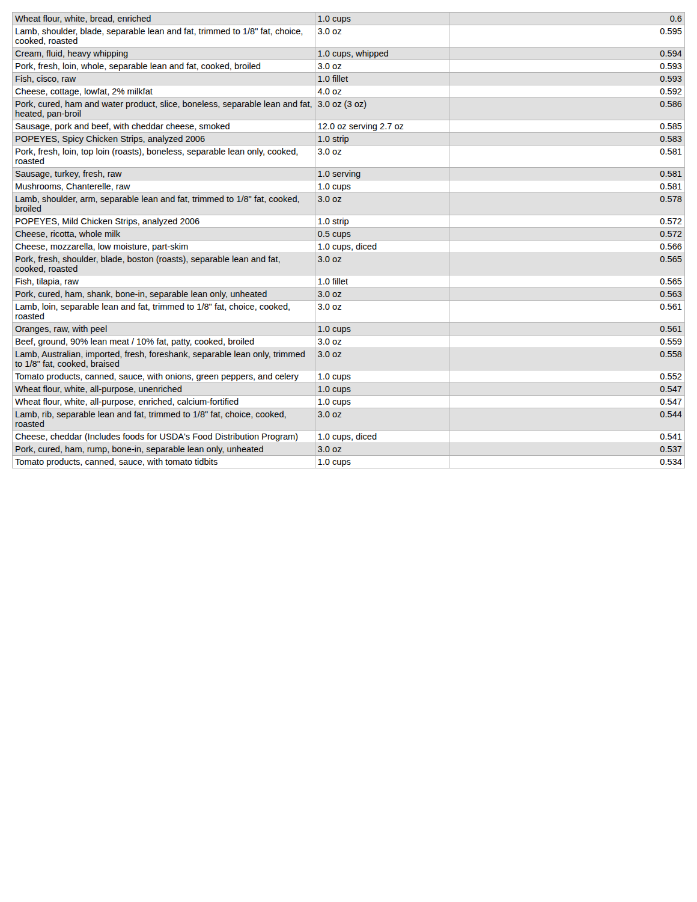| Wheat flour, white, bread, enriched | 1.0 cups | 0.6 |
| Lamb, shoulder, blade, separable lean and fat, trimmed to 1/8" fat, choice, cooked, roasted | 3.0 oz | 0.595 |
| Cream, fluid, heavy whipping | 1.0 cups, whipped | 0.594 |
| Pork, fresh, loin, whole, separable lean and fat, cooked, broiled | 3.0 oz | 0.593 |
| Fish, cisco, raw | 1.0 fillet | 0.593 |
| Cheese, cottage, lowfat, 2% milkfat | 4.0 oz | 0.592 |
| Pork, cured, ham and water product, slice, boneless, separable lean and fat, heated, pan-broil | 3.0 oz (3 oz) | 0.586 |
| Sausage, pork and beef, with cheddar cheese, smoked | 12.0 oz serving 2.7 oz | 0.585 |
| POPEYES, Spicy Chicken Strips, analyzed 2006 | 1.0 strip | 0.583 |
| Pork, fresh, loin, top loin (roasts), boneless, separable lean only, cooked, roasted | 3.0 oz | 0.581 |
| Sausage, turkey, fresh, raw | 1.0 serving | 0.581 |
| Mushrooms, Chanterelle, raw | 1.0 cups | 0.581 |
| Lamb, shoulder, arm, separable lean and fat, trimmed to 1/8" fat, cooked, broiled | 3.0 oz | 0.578 |
| POPEYES, Mild Chicken Strips, analyzed 2006 | 1.0 strip | 0.572 |
| Cheese, ricotta, whole milk | 0.5 cups | 0.572 |
| Cheese, mozzarella, low moisture, part-skim | 1.0 cups, diced | 0.566 |
| Pork, fresh, shoulder, blade, boston (roasts), separable lean and fat, cooked, roasted | 3.0 oz | 0.565 |
| Fish, tilapia, raw | 1.0 fillet | 0.565 |
| Pork, cured, ham, shank, bone-in, separable lean only, unheated | 3.0 oz | 0.563 |
| Lamb, loin, separable lean and fat, trimmed to 1/8" fat, choice, cooked, roasted | 3.0 oz | 0.561 |
| Oranges, raw, with peel | 1.0 cups | 0.561 |
| Beef, ground, 90% lean meat / 10% fat, patty, cooked, broiled | 3.0 oz | 0.559 |
| Lamb, Australian, imported, fresh, foreshank, separable lean only, trimmed to 1/8" fat, cooked, braised | 3.0 oz | 0.558 |
| Tomato products, canned, sauce, with onions, green peppers, and celery | 1.0 cups | 0.552 |
| Wheat flour, white, all-purpose, unenriched | 1.0 cups | 0.547 |
| Wheat flour, white, all-purpose, enriched, calcium-fortified | 1.0 cups | 0.547 |
| Lamb, rib, separable lean and fat, trimmed to 1/8" fat, choice, cooked, roasted | 3.0 oz | 0.544 |
| Cheese, cheddar (Includes foods for USDA's Food Distribution Program) | 1.0 cups, diced | 0.541 |
| Pork, cured, ham, rump, bone-in, separable lean only, unheated | 3.0 oz | 0.537 |
| Tomato products, canned, sauce, with tomato tidbits | 1.0 cups | 0.534 |